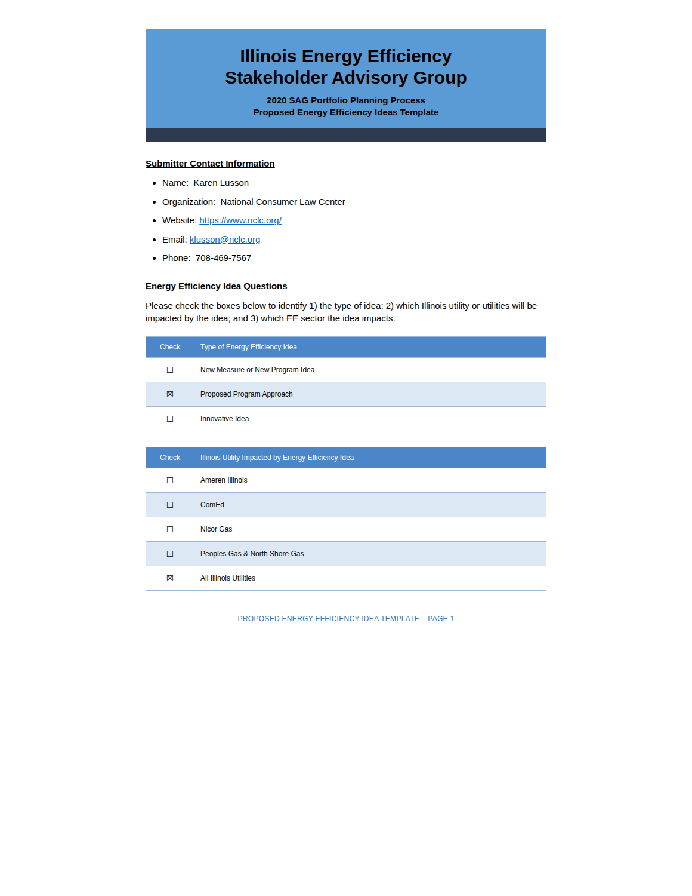Illinois Energy Efficiency
Stakeholder Advisory Group
2020 SAG Portfolio Planning Process
Proposed Energy Efficiency Ideas Template
Submitter Contact Information
Name: Karen Lusson
Organization: National Consumer Law Center
Website: https://www.nclc.org/
Email: klusson@nclc.org
Phone: 708-469-7567
Energy Efficiency Idea Questions
Please check the boxes below to identify 1) the type of idea; 2) which Illinois utility or utilities will be impacted by the idea; and 3) which EE sector the idea impacts.
| Check | Type of Energy Efficiency Idea |
| --- | --- |
| ☐ | New Measure or New Program Idea |
| ☒ | Proposed Program Approach |
| ☐ | Innovative Idea |
| Check | Illinois Utility Impacted by Energy Efficiency Idea |
| --- | --- |
| ☐ | Ameren Illinois |
| ☐ | ComEd |
| ☐ | Nicor Gas |
| ☐ | Peoples Gas & North Shore Gas |
| ☒ | All Illinois Utilities |
PROPOSED ENERGY EFFICIENCY IDEA TEMPLATE – PAGE 1